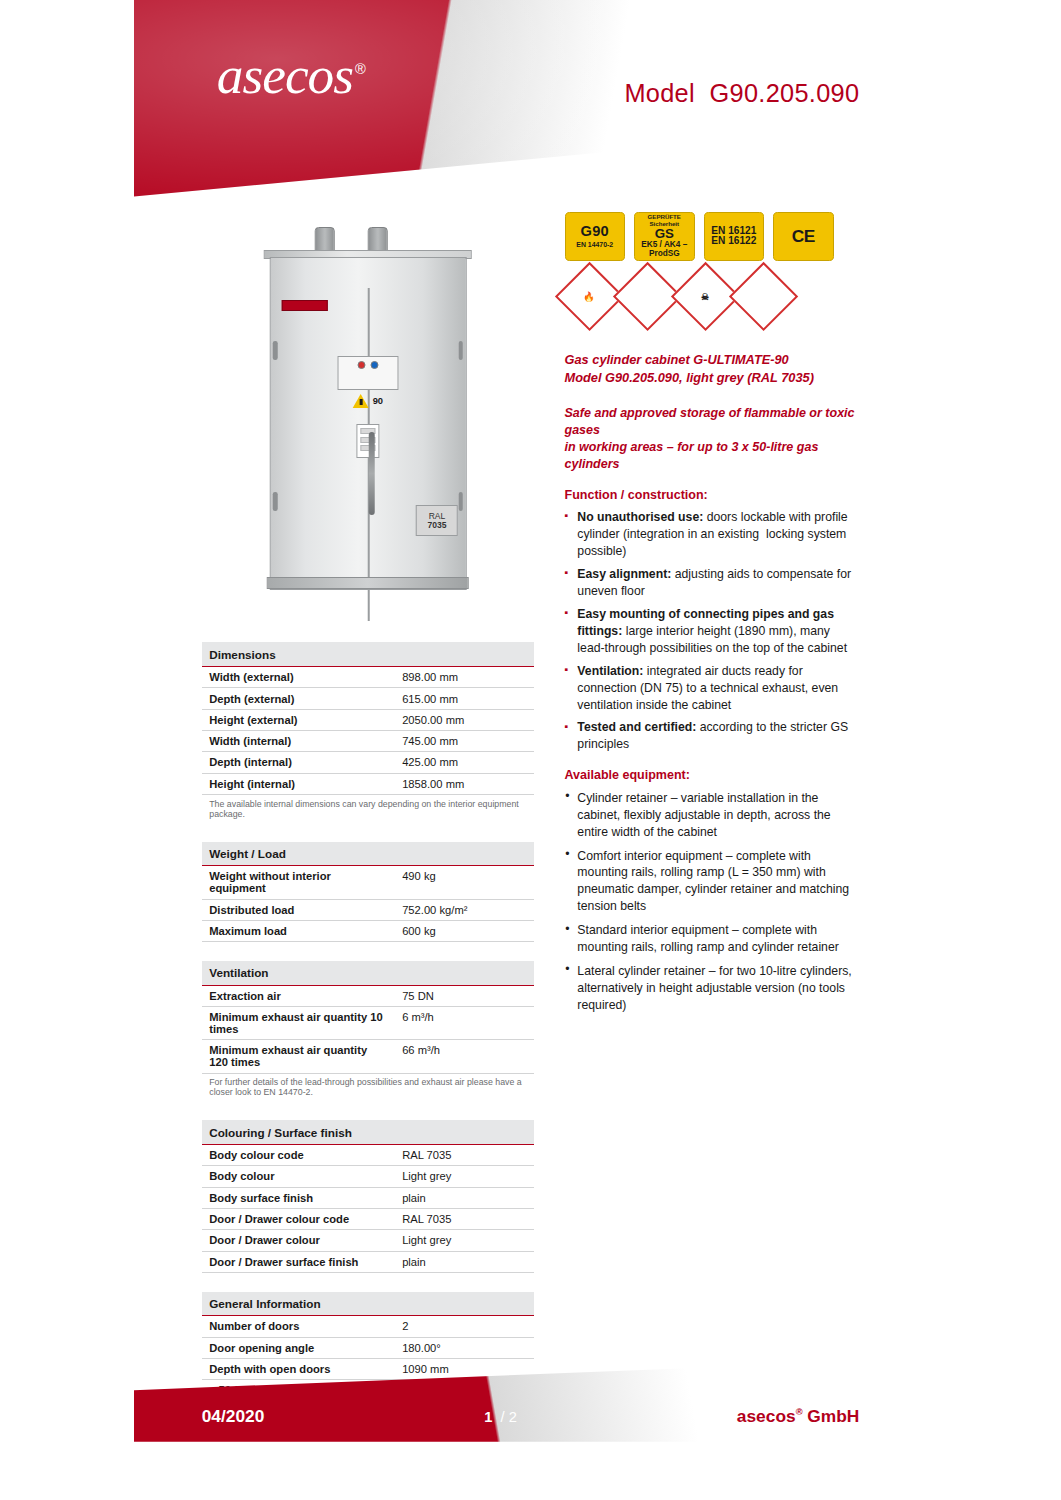asecos®
ID-Nr. 30667-001
Model G90.205.090
90
RAL
7035
Dimensions
| Width (external) | 898.00 mm |
| Depth (external) | 615.00 mm |
| Height (external) | 2050.00 mm |
| Width (internal) | 745.00 mm |
| Depth (internal) | 425.00 mm |
| Height (internal) | 1858.00 mm |
| The available internal dimensions can vary depending on the interior equipment package. |
Weight / Load
| Weight without interior equipment | 490 kg |
| Distributed load | 752.00 kg/m² |
| Maximum load | 600 kg |
Ventilation
| Extraction air | 75 DN |
| Minimum exhaust air quantity 10 times | 6 m³/h |
| Minimum exhaust air quantity 120 times | 66 m³/h |
| For further details of the lead-through possibilities and exhaust air please have a closer look to EN 14470-2. |
Colouring / Surface finish
| Body colour code | RAL 7035 |
| Body colour | Light grey |
| Body surface finish | plain |
| Door / Drawer colour code | RAL 7035 |
| Door / Drawer colour | Light grey |
| Door / Drawer surface finish | plain |
General Information
| Number of doors | 2 |
| Door opening angle | 180.00° |
| Depth with open doors | 1090 mm |
| x 50-litre gas cylinders | 3 piece |
| Customs tariff number | 94032080 |
G90 EN 14470-2
GEPRÜFTE
Sicherheit GS EK5 / AK4 – ProdSG
EN 16121 EN 16122
CE
🔥
☠
Gas cylinder cabinet G-ULTIMATE-90
Model G90.205.090, light grey (RAL 7035)
Safe and approved storage of flammable or toxic gases
in working areas – for up to 3 x 50-litre gas cylinders
Function / construction:
No unauthorised use: doors lockable with profile cylinder (integration in an existing locking system possible)
Easy alignment: adjusting aids to compensate for uneven floor
Easy mounting of connecting pipes and gas fittings: large interior height (1890 mm), many lead-through possibilities on the top of the cabinet
Ventilation: integrated air ducts ready for connection (DN 75) to a technical exhaust, even ventilation inside the cabinet
Tested and certified: according to the stricter GS principles
Available equipment:
Cylinder retainer – variable installation in the cabinet, flexibly adjustable in depth, across the entire width of the cabinet
Comfort interior equipment – complete with mounting rails, rolling ramp (L = 350 mm) with pneumatic damper, cylinder retainer and matching tension belts
Standard interior equipment – complete with mounting rails, rolling ramp and cylinder retainer
Lateral cylinder retainer – for two 10-litre cylinders, alternatively in height adjustable version (no tools required)
04/2020
1 / 2
asecos® GmbH